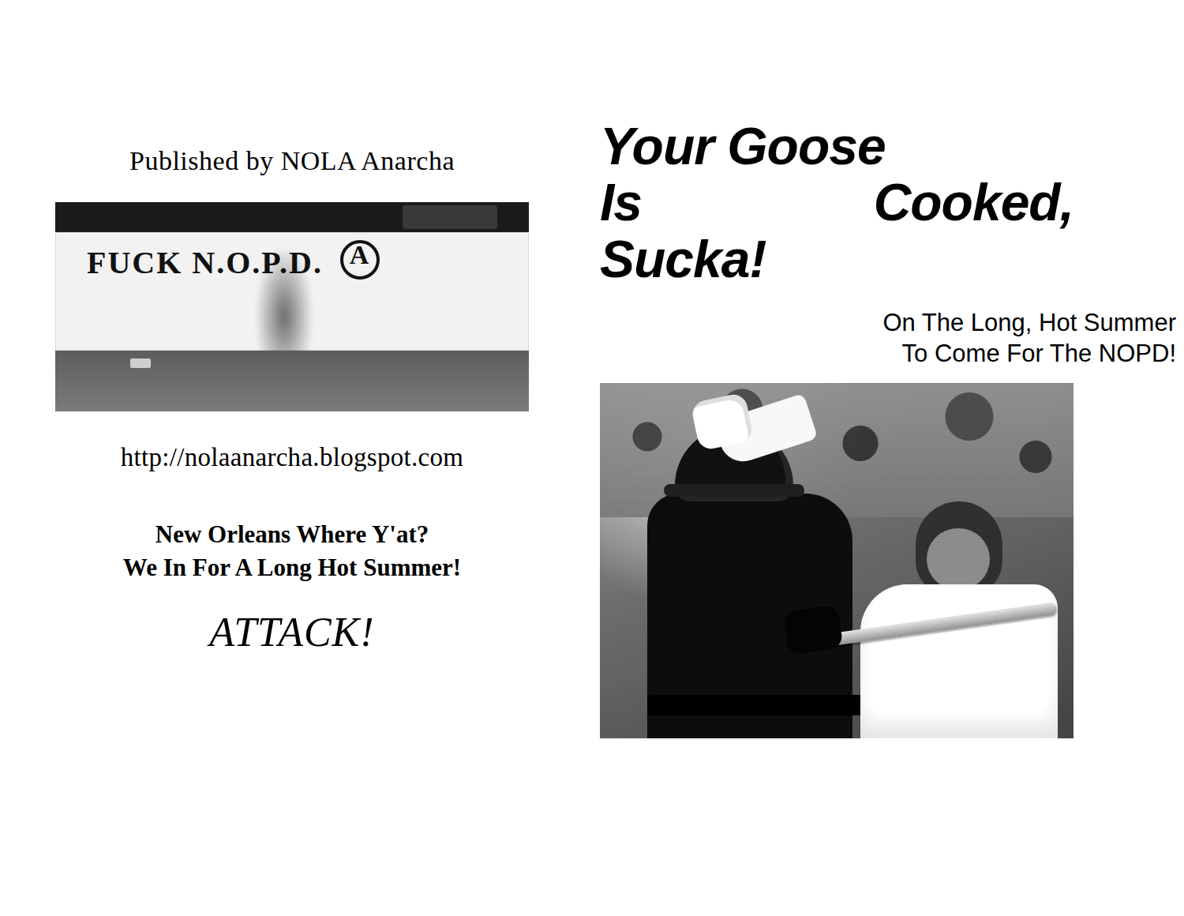Published by NOLA Anarcha
FUCK N.O.P.D.
FUCK N.O.P.D. (A)
http://nolaanarcha.blogspot.com
New Orleans Where Y'at?
We In For A Long Hot Summer!
ATTACK!
Your Goose
Is Cooked, Sucka!
On The Long, Hot Summer
To Come For The NOPD!